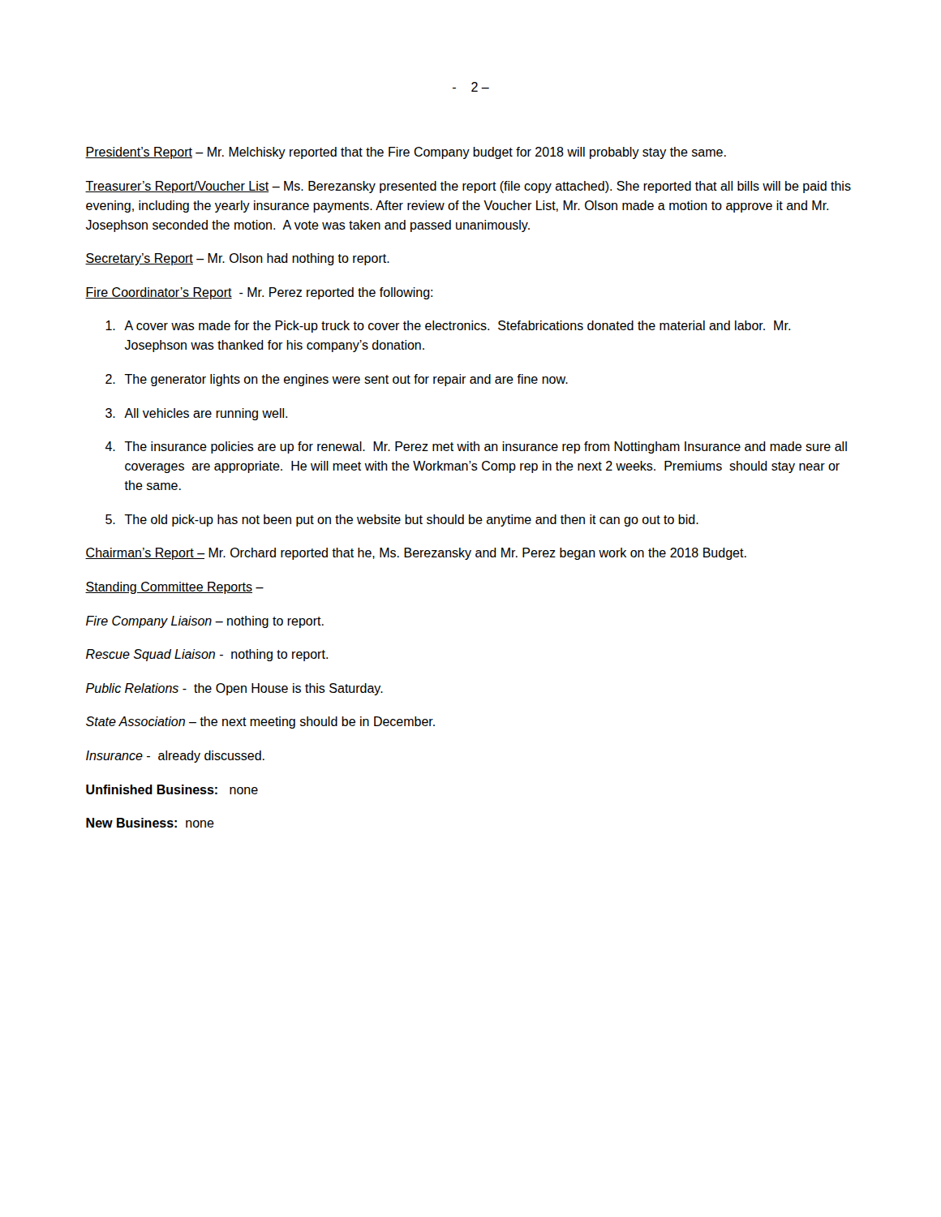- 2 –
President’s Report – Mr. Melchisky reported that the Fire Company budget for 2018 will probably stay the same.
Treasurer’s Report/Voucher List – Ms. Berezansky presented the report (file copy attached). She reported that all bills will be paid this evening, including the yearly insurance payments. After review of the Voucher List, Mr. Olson made a motion to approve it and Mr. Josephson seconded the motion. A vote was taken and passed unanimously.
Secretary’s Report – Mr. Olson had nothing to report.
Fire Coordinator’s Report - Mr. Perez reported the following:
A cover was made for the Pick-up truck to cover the electronics. Stefabrications donated the material and labor. Mr. Josephson was thanked for his company’s donation.
The generator lights on the engines were sent out for repair and are fine now.
All vehicles are running well.
The insurance policies are up for renewal. Mr. Perez met with an insurance rep from Nottingham Insurance and made sure all coverages are appropriate. He will meet with the Workman’s Comp rep in the next 2 weeks. Premiums should stay near or the same.
The old pick-up has not been put on the website but should be anytime and then it can go out to bid.
Chairman’s Report – Mr. Orchard reported that he, Ms. Berezansky and Mr. Perez began work on the 2018 Budget.
Standing Committee Reports –
Fire Company Liaison – nothing to report.
Rescue Squad Liaison - nothing to report.
Public Relations - the Open House is this Saturday.
State Association – the next meeting should be in December.
Insurance - already discussed.
Unfinished Business: none
New Business: none